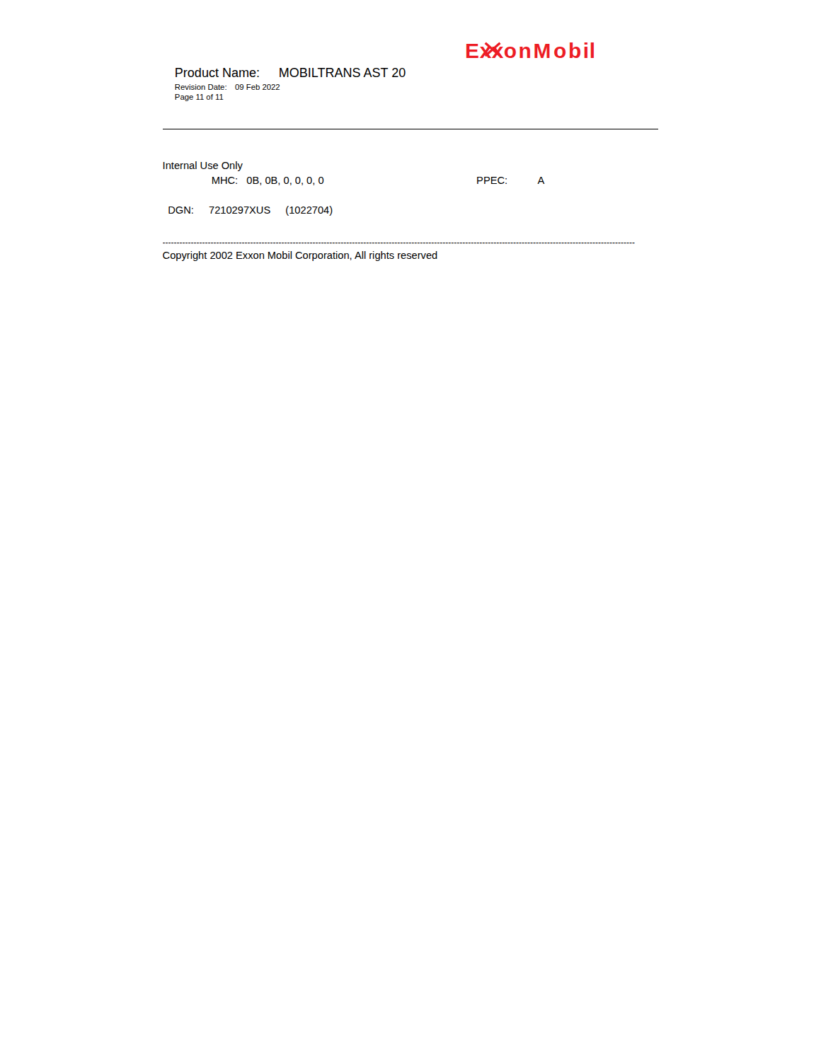E x x o n M o b i l
Product Name: MOBILTRANS AST 20
Revision Date: 09 Feb 2022
Page 11 of 11
Internal Use Only
MHC: 0B, 0B, 0, 0, 0, 0 PPEC: A
DGN:7210297XUS(1022704)
-----------------------------------------------------------------------------------------------------------------------------------------------------------------------
Copyright 2002 Exxon Mobil Corporation, All rights reserved